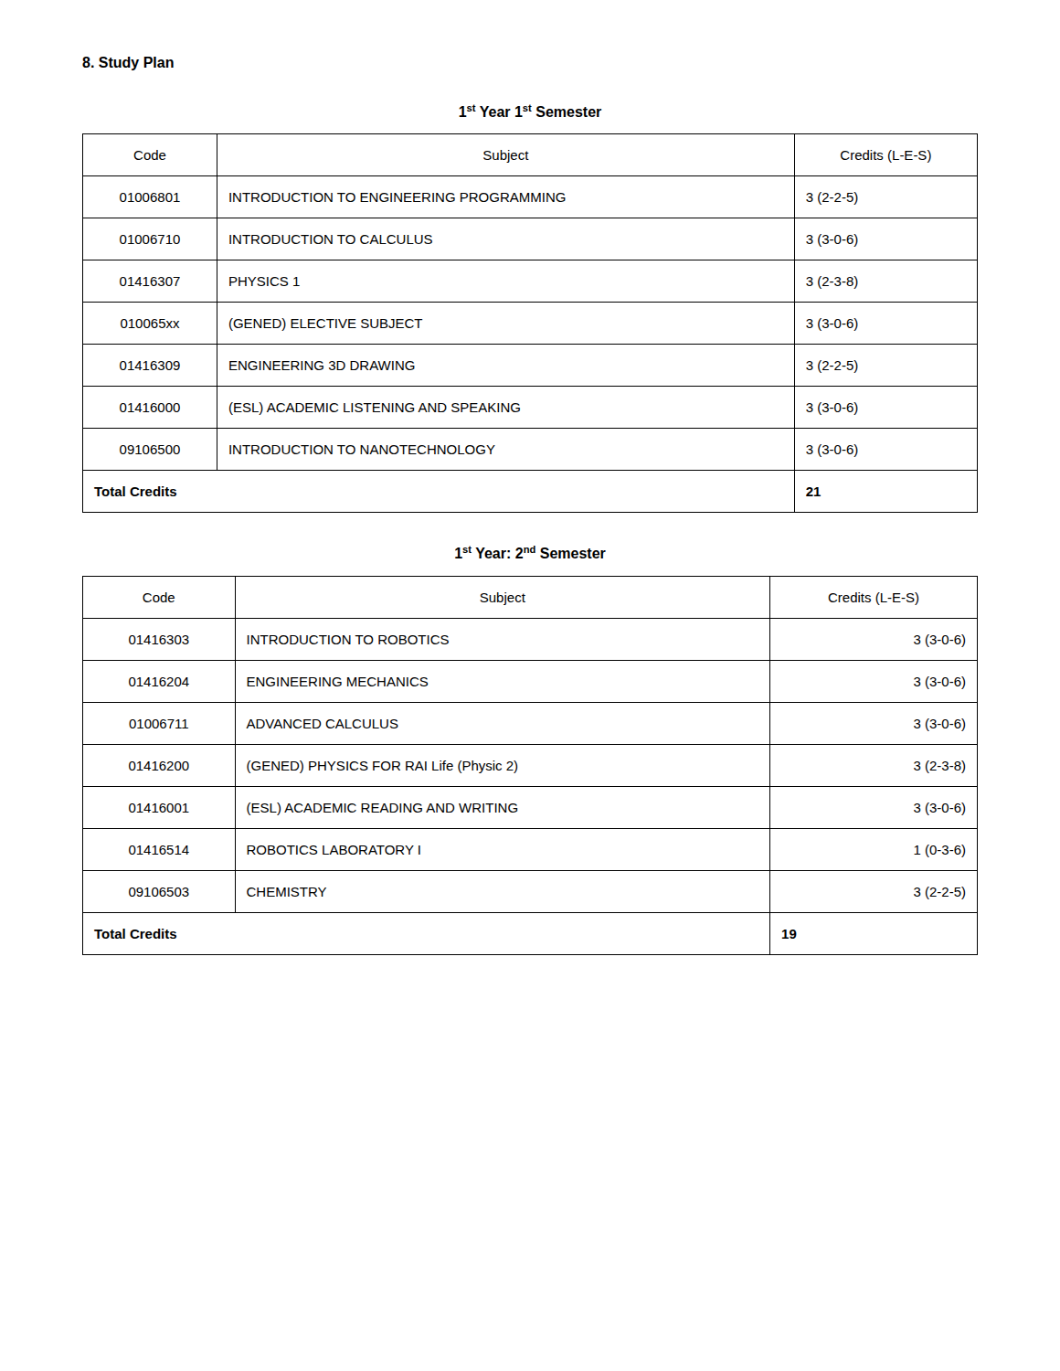8. Study Plan
1st Year 1st Semester
| Code | Subject | Credits (L-E-S) |
| --- | --- | --- |
| 01006801 | INTRODUCTION TO ENGINEERING PROGRAMMING | 3 (2-2-5) |
| 01006710 | INTRODUCTION TO CALCULUS | 3 (3-0-6) |
| 01416307 | PHYSICS 1 | 3 (2-3-8) |
| 010065xx | (GENED) ELECTIVE SUBJECT | 3 (3-0-6) |
| 01416309 | ENGINEERING 3D DRAWING | 3 (2-2-5) |
| 01416000 | (ESL) ACADEMIC LISTENING AND SPEAKING | 3 (3-0-6) |
| 09106500 | INTRODUCTION TO NANOTECHNOLOGY | 3 (3-0-6) |
| Total Credits | 21 |
1st Year: 2nd Semester
| Code | Subject | Credits (L-E-S) |
| --- | --- | --- |
| 01416303 | INTRODUCTION TO ROBOTICS | 3 (3-0-6) |
| 01416204 | ENGINEERING MECHANICS | 3 (3-0-6) |
| 01006711 | ADVANCED CALCULUS | 3 (3-0-6) |
| 01416200 | (GENED) PHYSICS FOR RAI Life (Physic 2) | 3 (2-3-8) |
| 01416001 | (ESL) ACADEMIC READING AND WRITING | 3 (3-0-6) |
| 01416514 | ROBOTICS LABORATORY I | 1 (0-3-6) |
| 09106503 | CHEMISTRY | 3 (2-2-5) |
| Total Credits | 19 |